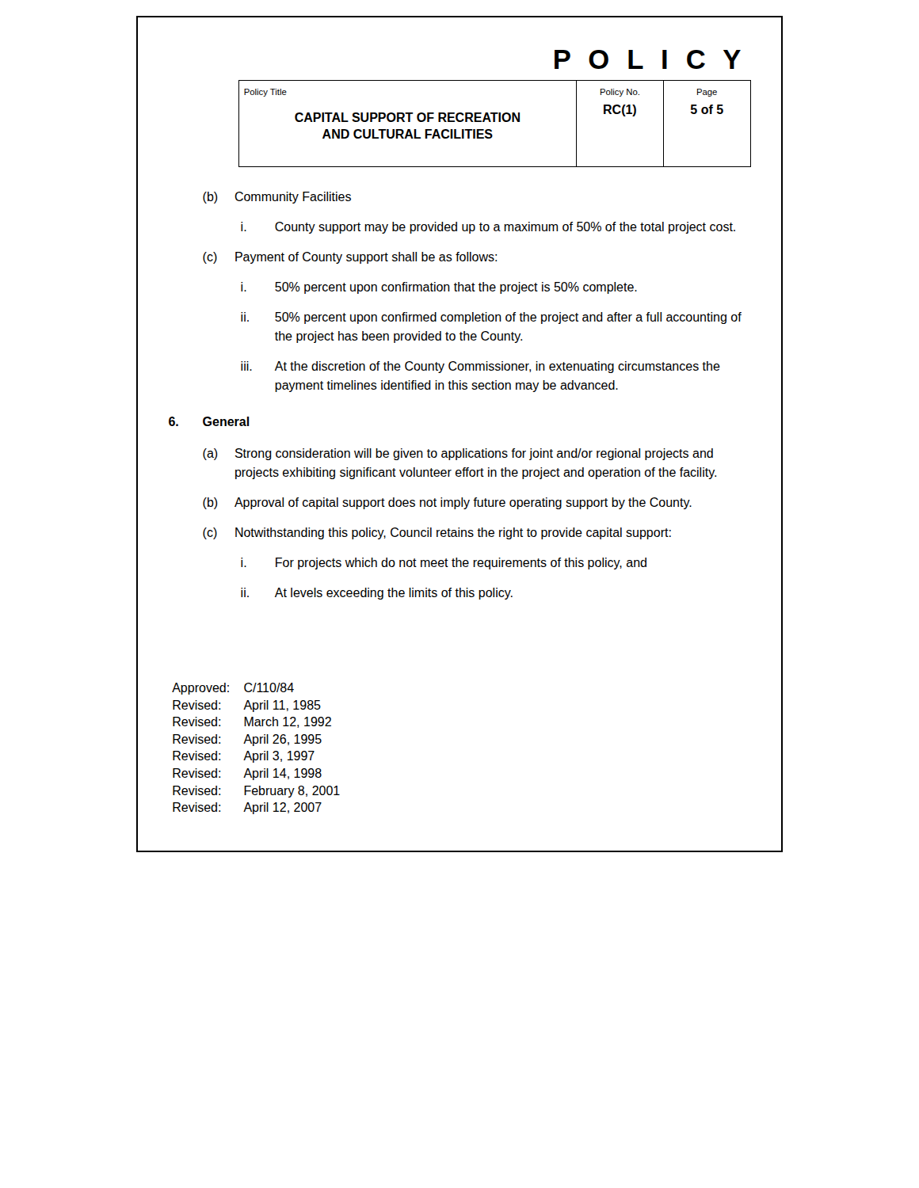P O L I C Y
| Policy Title CAPITAL SUPPORT OF RECREATION AND CULTURAL FACILITIES | Policy No. RC(1) | Page 5 of 5 |
(b) Community Facilities
i. County support may be provided up to a maximum of 50% of the total project cost.
(c) Payment of County support shall be as follows:
i. 50% percent upon confirmation that the project is 50% complete.
ii. 50% percent upon confirmed completion of the project and after a full accounting of the project has been provided to the County.
iii. At the discretion of the County Commissioner, in extenuating circumstances the payment timelines identified in this section may be advanced.
6. General
(a) Strong consideration will be given to applications for joint and/or regional projects and projects exhibiting significant volunteer effort in the project and operation of the facility.
(b) Approval of capital support does not imply future operating support by the County.
(c) Notwithstanding this policy, Council retains the right to provide capital support:
i. For projects which do not meet the requirements of this policy, and
ii. At levels exceeding the limits of this policy.
| Approved: | C/110/84 |
| Revised: | April 11, 1985 |
| Revised: | March 12, 1992 |
| Revised: | April 26, 1995 |
| Revised: | April 3, 1997 |
| Revised: | April 14, 1998 |
| Revised: | February 8, 2001 |
| Revised: | April 12, 2007 |